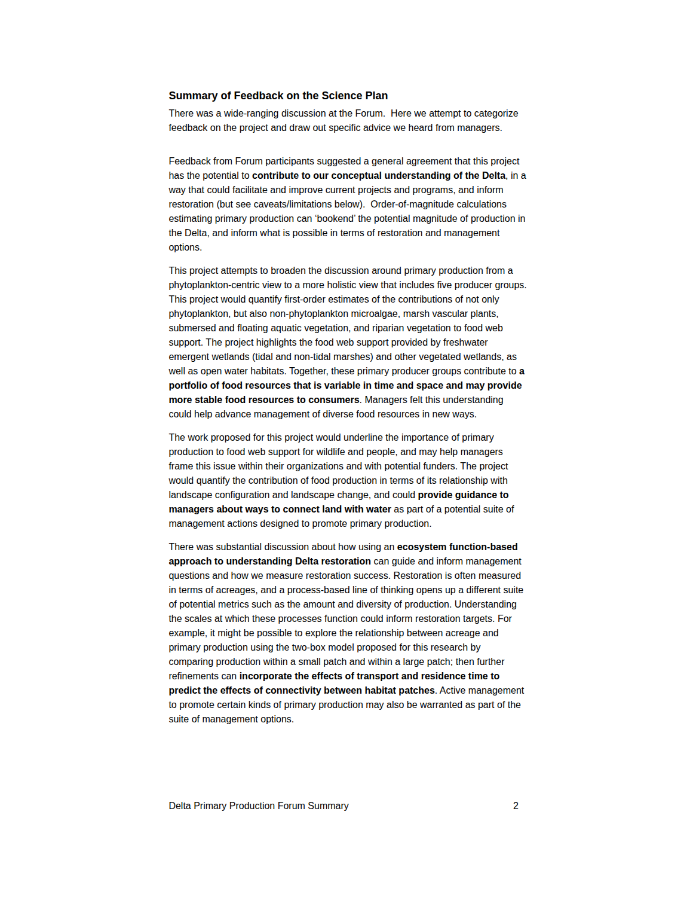Summary of Feedback on the Science Plan
There was a wide-ranging discussion at the Forum. Here we attempt to categorize feedback on the project and draw out specific advice we heard from managers.
Feedback from Forum participants suggested a general agreement that this project has the potential to contribute to our conceptual understanding of the Delta, in a way that could facilitate and improve current projects and programs, and inform restoration (but see caveats/limitations below). Order-of-magnitude calculations estimating primary production can ‘bookend’ the potential magnitude of production in the Delta, and inform what is possible in terms of restoration and management options.
This project attempts to broaden the discussion around primary production from a phytoplankton-centric view to a more holistic view that includes five producer groups. This project would quantify first-order estimates of the contributions of not only phytoplankton, but also non-phytoplankton microalgae, marsh vascular plants, submersed and floating aquatic vegetation, and riparian vegetation to food web support. The project highlights the food web support provided by freshwater emergent wetlands (tidal and non-tidal marshes) and other vegetated wetlands, as well as open water habitats. Together, these primary producer groups contribute to a portfolio of food resources that is variable in time and space and may provide more stable food resources to consumers. Managers felt this understanding could help advance management of diverse food resources in new ways.
The work proposed for this project would underline the importance of primary production to food web support for wildlife and people, and may help managers frame this issue within their organizations and with potential funders. The project would quantify the contribution of food production in terms of its relationship with landscape configuration and landscape change, and could provide guidance to managers about ways to connect land with water as part of a potential suite of management actions designed to promote primary production.
There was substantial discussion about how using an ecosystem function-based approach to understanding Delta restoration can guide and inform management questions and how we measure restoration success. Restoration is often measured in terms of acreages, and a process-based line of thinking opens up a different suite of potential metrics such as the amount and diversity of production. Understanding the scales at which these processes function could inform restoration targets. For example, it might be possible to explore the relationship between acreage and primary production using the two-box model proposed for this research by comparing production within a small patch and within a large patch; then further refinements can incorporate the effects of transport and residence time to predict the effects of connectivity between habitat patches. Active management to promote certain kinds of primary production may also be warranted as part of the suite of management options.
Delta Primary Production Forum Summary 2